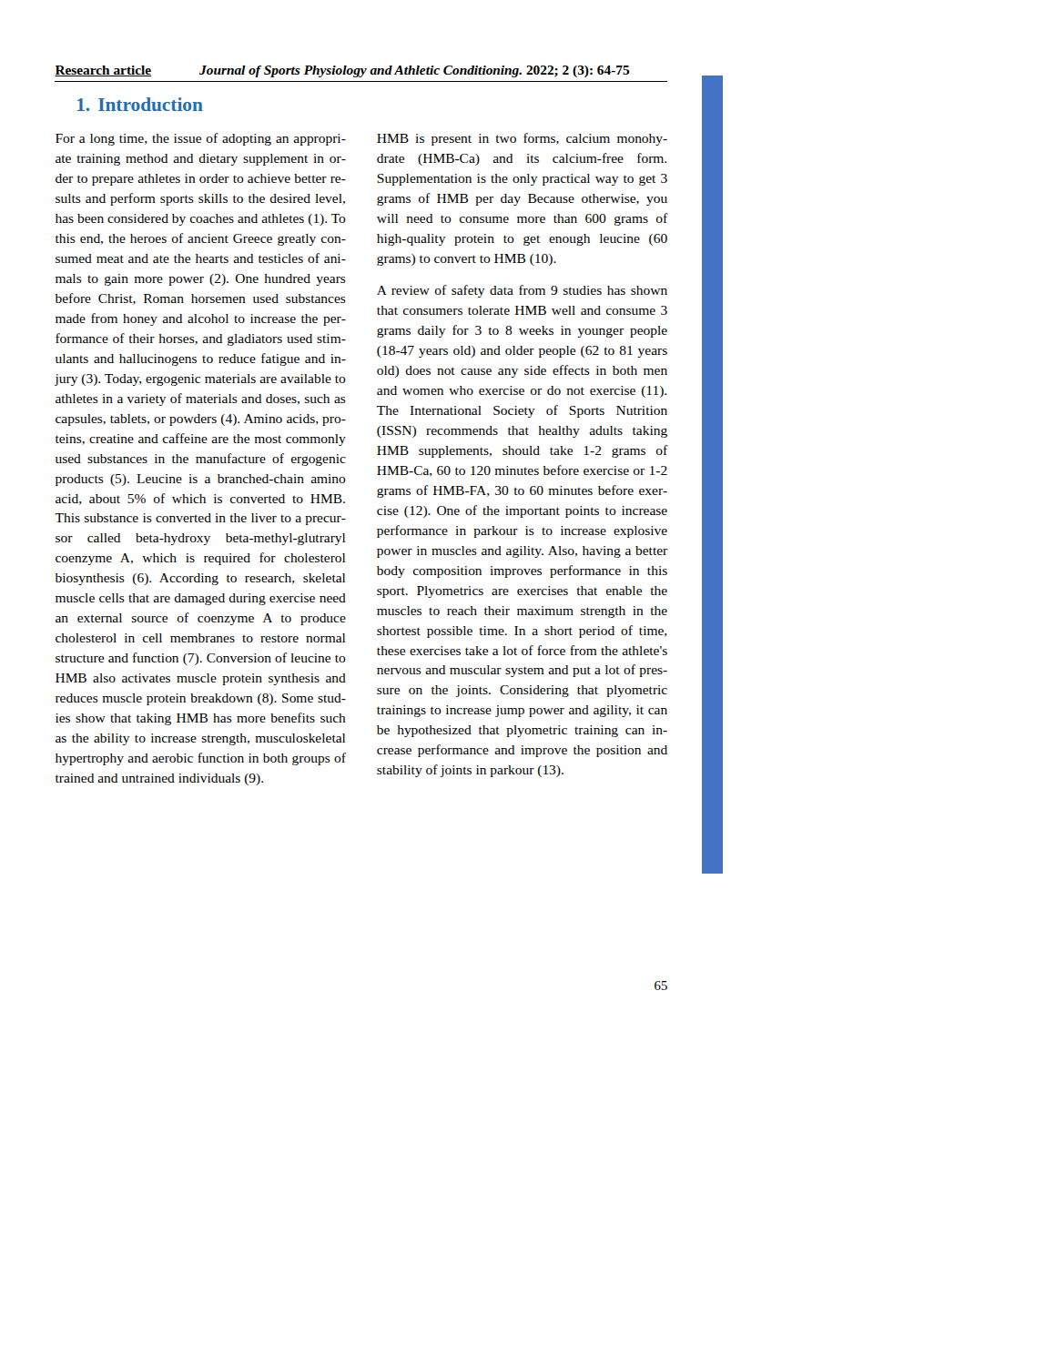Research article Journal of Sports Physiology and Athletic Conditioning. 2022; 2 (3): 64-75
1. Introduction
For a long time, the issue of adopting an appropriate training method and dietary supplement in order to prepare athletes in order to achieve better results and perform sports skills to the desired level, has been considered by coaches and athletes (1). To this end, the heroes of ancient Greece greatly consumed meat and ate the hearts and testicles of animals to gain more power (2). One hundred years before Christ, Roman horsemen used substances made from honey and alcohol to increase the performance of their horses, and gladiators used stimulants and hallucinogens to reduce fatigue and injury (3). Today, ergogenic materials are available to athletes in a variety of materials and doses, such as capsules, tablets, or powders (4). Amino acids, proteins, creatine and caffeine are the most commonly used substances in the manufacture of ergogenic products (5). Leucine is a branched-chain amino acid, about 5% of which is converted to HMB. This substance is converted in the liver to a precursor called beta-hydroxy beta-methyl-glutraryl coenzyme A, which is required for cholesterol biosynthesis (6). According to research, skeletal muscle cells that are damaged during exercise need an external source of coenzyme A to produce cholesterol in cell membranes to restore normal structure and function (7). Conversion of leucine to HMB also activates muscle protein synthesis and reduces muscle protein breakdown (8). Some studies show that taking HMB has more benefits such as the ability to increase strength, musculoskeletal hypertrophy and aerobic function in both groups of trained and untrained individuals (9).
HMB is present in two forms, calcium monohydrate (HMB-Ca) and its calcium-free form. Supplementation is the only practical way to get 3 grams of HMB per day Because otherwise, you will need to consume more than 600 grams of high-quality protein to get enough leucine (60 grams) to convert to HMB (10).
A review of safety data from 9 studies has shown that consumers tolerate HMB well and consume 3 grams daily for 3 to 8 weeks in younger people (18-47 years old) and older people (62 to 81 years old) does not cause any side effects in both men and women who exercise or do not exercise (11). The International Society of Sports Nutrition (ISSN) recommends that healthy adults taking HMB supplements, should take 1-2 grams of HMB-Ca, 60 to 120 minutes before exercise or 1-2 grams of HMB-FA, 30 to 60 minutes before exercise (12). One of the important points to increase performance in parkour is to increase explosive power in muscles and agility. Also, having a better body composition improves performance in this sport. Plyometrics are exercises that enable the muscles to reach their maximum strength in the shortest possible time. In a short period of time, these exercises take a lot of force from the athlete's nervous and muscular system and put a lot of pressure on the joints. Considering that plyometric trainings to increase jump power and agility, it can be hypothesized that plyometric training can increase performance and improve the position and stability of joints in parkour (13).
65